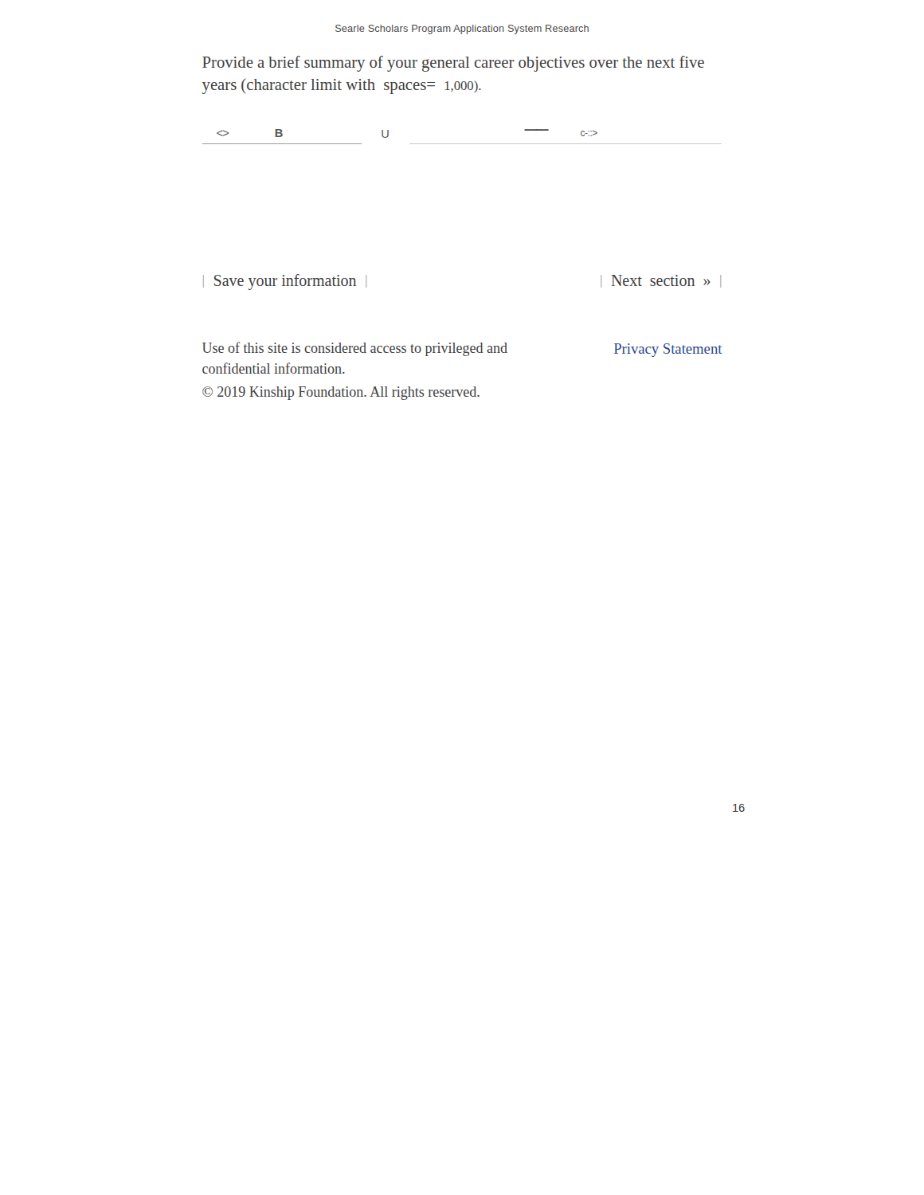Searle Scholars Program Application System Research
Provide a brief summary of your general career objectives over the next five years (character limit with spaces= 1,000).
<> B
U
—— c-::>
Save your information Next section »
Use of this site is considered access to privileged and confidential information. © 2019 Kinship Foundation. All rights reserved.
Privacy Statement
16